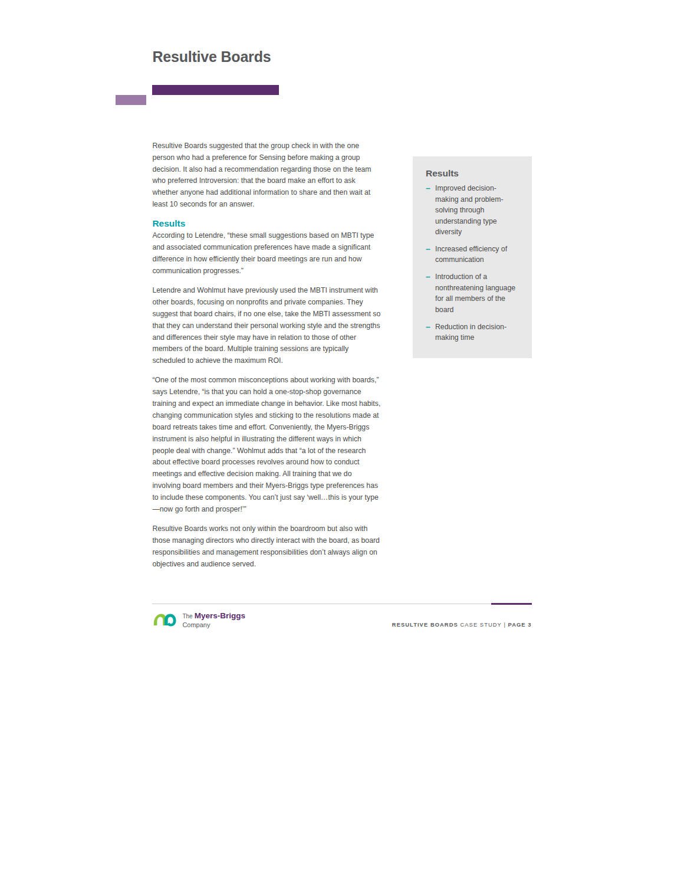Resultive Boards
Resultive Boards suggested that the group check in with the one person who had a preference for Sensing before making a group decision. It also had a recommendation regarding those on the team who preferred Introversion: that the board make an effort to ask whether anyone had additional information to share and then wait at least 10 seconds for an answer.
Results
According to Letendre, “these small suggestions based on MBTI type and associated communication preferences have made a significant difference in how efficiently their board meetings are run and how communication progresses.”
Letendre and Wohlmut have previously used the MBTI instrument with other boards, focusing on nonprofits and private companies. They suggest that board chairs, if no one else, take the MBTI assessment so that they can understand their personal working style and the strengths and differences their style may have in relation to those of other members of the board. Multiple training sessions are typically scheduled to achieve the maximum ROI.
“One of the most common misconceptions about working with boards,” says Letendre, “is that you can hold a one-stop-shop governance training and expect an immediate change in behavior. Like most habits, changing communication styles and sticking to the resolutions made at board retreats takes time and effort. Conveniently, the Myers-Briggs instrument is also helpful in illustrating the different ways in which people deal with change.” Wohlmut adds that “a lot of the research about effective board processes revolves around how to conduct meetings and effective decision making. All training that we do involving board members and their Myers-Briggs type preferences has to include these components. You can’t just say ‘well…this is your type—now go forth and prosper!’”
Resultive Boards works not only within the boardroom but also with those managing directors who directly interact with the board, as board responsibilities and management responsibilities don’t always align on objectives and audience served.
Results
Improved decision-making and problem-solving through understanding type diversity
Increased efficiency of communication
Introduction of a nonthreatening language for all members of the board
Reduction in decision-making time
The Myers-Briggs
Company
RESULTIVE BOARDS CASE STUDY | PAGE 3